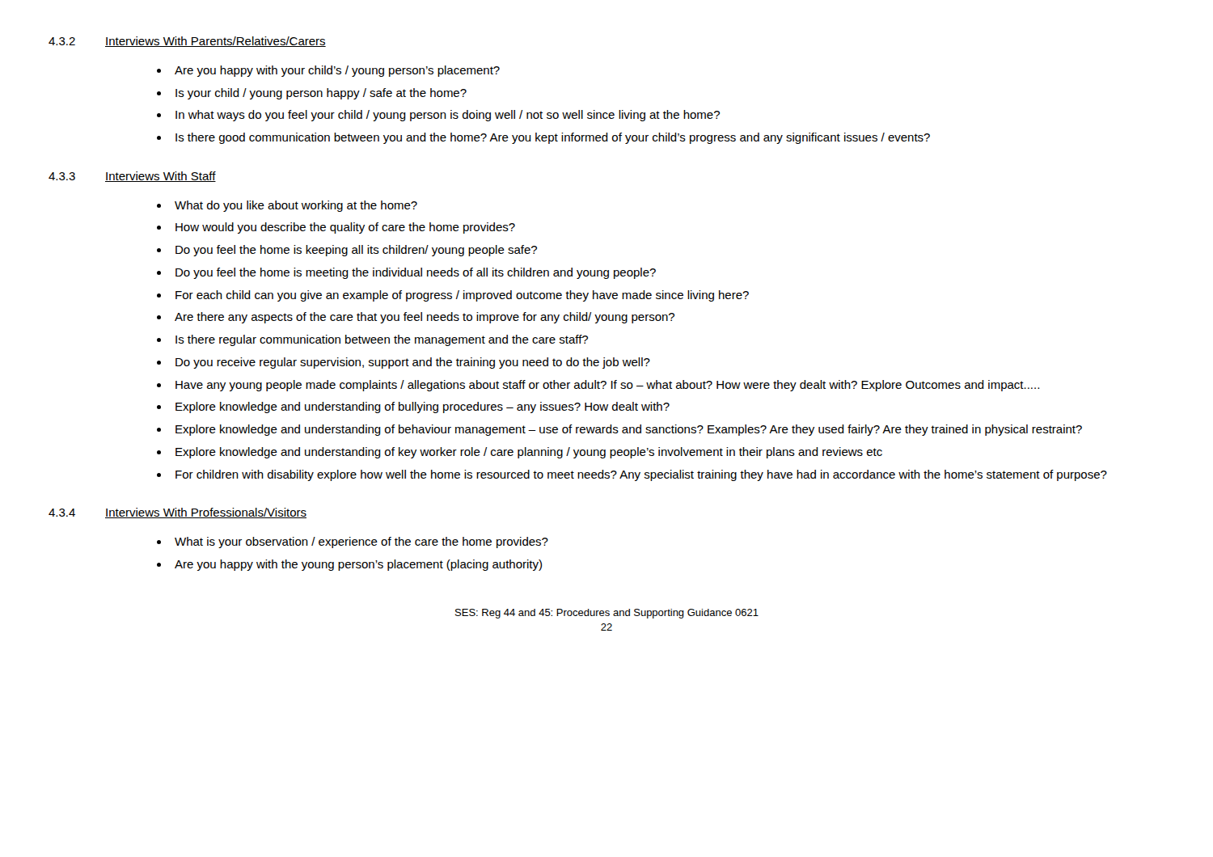4.3.2 Interviews With Parents/Relatives/Carers
Are you happy with your child’s / young person’s placement?
Is your child / young person happy / safe at the home?
In what ways do you feel your child / young person is doing well / not so well since living at the home?
Is there good communication between you and the home? Are you kept informed of your child’s progress and any significant issues / events?
4.3.3 Interviews With Staff
What do you like about working at the home?
How would you describe the quality of care the home provides?
Do you feel the home is keeping all its children/ young people safe?
Do you feel the home is meeting the individual needs of all its children and young people?
For each child can you give an example of progress / improved outcome they have made since living here?
Are there any aspects of the care that you feel needs to improve for any child/ young person?
Is there regular communication between the management and the care staff?
Do you receive regular supervision, support and the training you need to do the job well?
Have any young people made complaints / allegations about staff or other adult? If so – what about? How were they dealt with? Explore Outcomes and impact.....
Explore knowledge and understanding of bullying procedures – any issues? How dealt with?
Explore knowledge and understanding of behaviour management – use of rewards and sanctions? Examples? Are they used fairly? Are they trained in physical restraint?
Explore knowledge and understanding of key worker role / care planning / young people’s involvement in their plans and reviews etc
For children with disability explore how well the home is resourced to meet needs? Any specialist training they have had in accordance with the home’s statement of purpose?
4.3.4 Interviews With Professionals/Visitors
What is your observation / experience of the care the home provides?
Are you happy with the young person’s placement (placing authority)
SES: Reg 44 and 45: Procedures and Supporting Guidance 0621
22